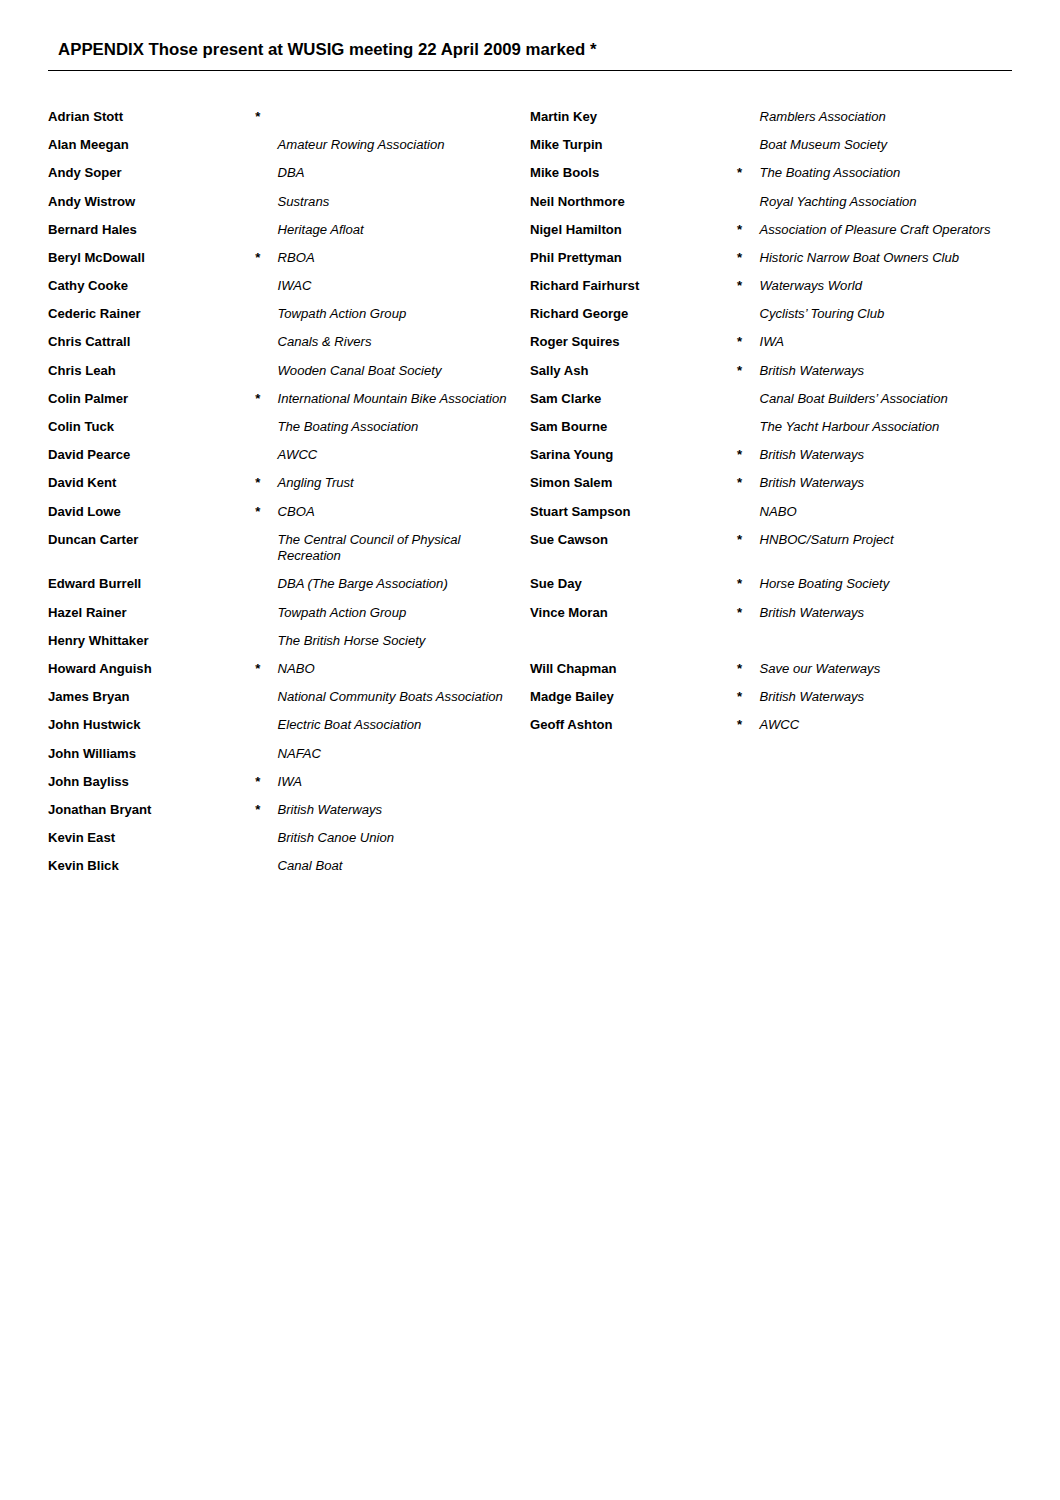APPENDIX Those present at WUSIG meeting 22 April 2009 marked *
| Adrian Stott | * | | Martin Key | | Ramblers Association |
| Alan Meegan | | Amateur Rowing Association | Mike Turpin | | Boat Museum Society |
| Andy Soper | | DBA | Mike Bools | * | The Boating Association |
| Andy Wistrow | | Sustrans | Neil Northmore | | Royal Yachting Association |
| Bernard Hales | | Heritage Afloat | Nigel Hamilton | * | Association of Pleasure Craft Operators |
| Beryl McDowall | * | RBOA | Phil Prettyman | * | Historic Narrow Boat Owners Club |
| Cathy Cooke | | IWAC | Richard Fairhurst | * | Waterways World |
| Cederic Rainer | | Towpath Action Group | Richard George | | Cyclists’ Touring Club |
| Chris Cattrall | | Canals & Rivers | Roger Squires | * | IWA |
| Chris Leah | | Wooden Canal Boat Society | Sally Ash | * | British Waterways |
| Colin Palmer | * | International Mountain Bike Association | Sam Clarke | | Canal Boat Builders’ Association |
| Colin Tuck | | The Boating Association | Sam Bourne | | The Yacht Harbour Association |
| David Pearce | | AWCC | Sarina Young | * | British Waterways |
| David Kent | * | Angling Trust | Simon Salem | * | British Waterways |
| David Lowe | * | CBOA | Stuart Sampson | | NABO |
| Duncan Carter | | The Central Council of Physical Recreation | Sue Cawson | * | HNBOC/Saturn Project |
| Edward Burrell | | DBA (The Barge Association) | Sue Day | * | Horse Boating Society |
| Hazel Rainer | | Towpath Action Group | Vince Moran | * | British Waterways |
| Henry Whittaker | | The British Horse Society | | | |
| Howard Anguish | * | NABO | Will Chapman | * | Save our Waterways |
| James Bryan | | National Community Boats Association | Madge Bailey | * | British Waterways |
| John Hustwick | | Electric Boat Association | Geoff Ashton | * | AWCC |
| John Williams | | NAFAC | | | |
| John Bayliss | * | IWA | | | |
| Jonathan Bryant | * | British Waterways | | | |
| Kevin East | | British Canoe Union | | | |
| Kevin Blick | | Canal Boat | | | |